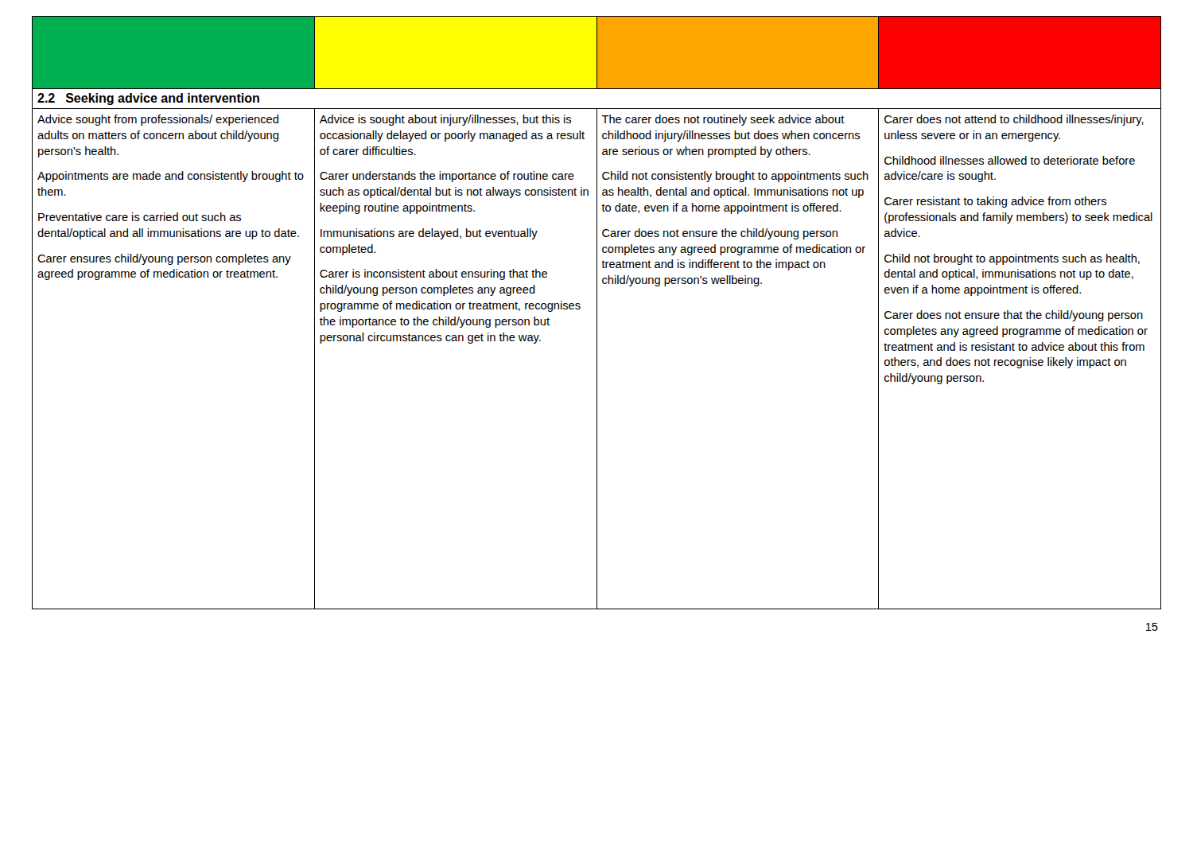| 2.2 Seeking advice and intervention |
| Advice sought from professionals/ experienced adults on matters of concern about child/young person’s health. Appointments are made and consistently brought to them. Preventative care is carried out such as dental/optical and all immunisations are up to date. Carer ensures child/young person completes any agreed programme of medication or treatment. | Advice is sought about injury/illnesses, but this is occasionally delayed or poorly managed as a result of carer difficulties. Carer understands the importance of routine care such as optical/dental but is not always consistent in keeping routine appointments. Immunisations are delayed, but eventually completed. Carer is inconsistent about ensuring that the child/young person completes any agreed programme of medication or treatment, recognises the importance to the child/young person but personal circumstances can get in the way. | The carer does not routinely seek advice about childhood injury/illnesses but does when concerns are serious or when prompted by others. Child not consistently brought to appointments such as health, dental and optical. Immunisations not up to date, even if a home appointment is offered. Carer does not ensure the child/young person completes any agreed programme of medication or treatment and is indifferent to the impact on child/young person’s wellbeing. | Carer does not attend to childhood illnesses/injury, unless severe or in an emergency. Childhood illnesses allowed to deteriorate before advice/care is sought. Carer resistant to taking advice from others (professionals and family members) to seek medical advice. Child not brought to appointments such as health, dental and optical, immunisations not up to date, even if a home appointment is offered. Carer does not ensure that the child/young person completes any agreed programme of medication or treatment and is resistant to advice about this from others, and does not recognise likely impact on child/young person. |
15